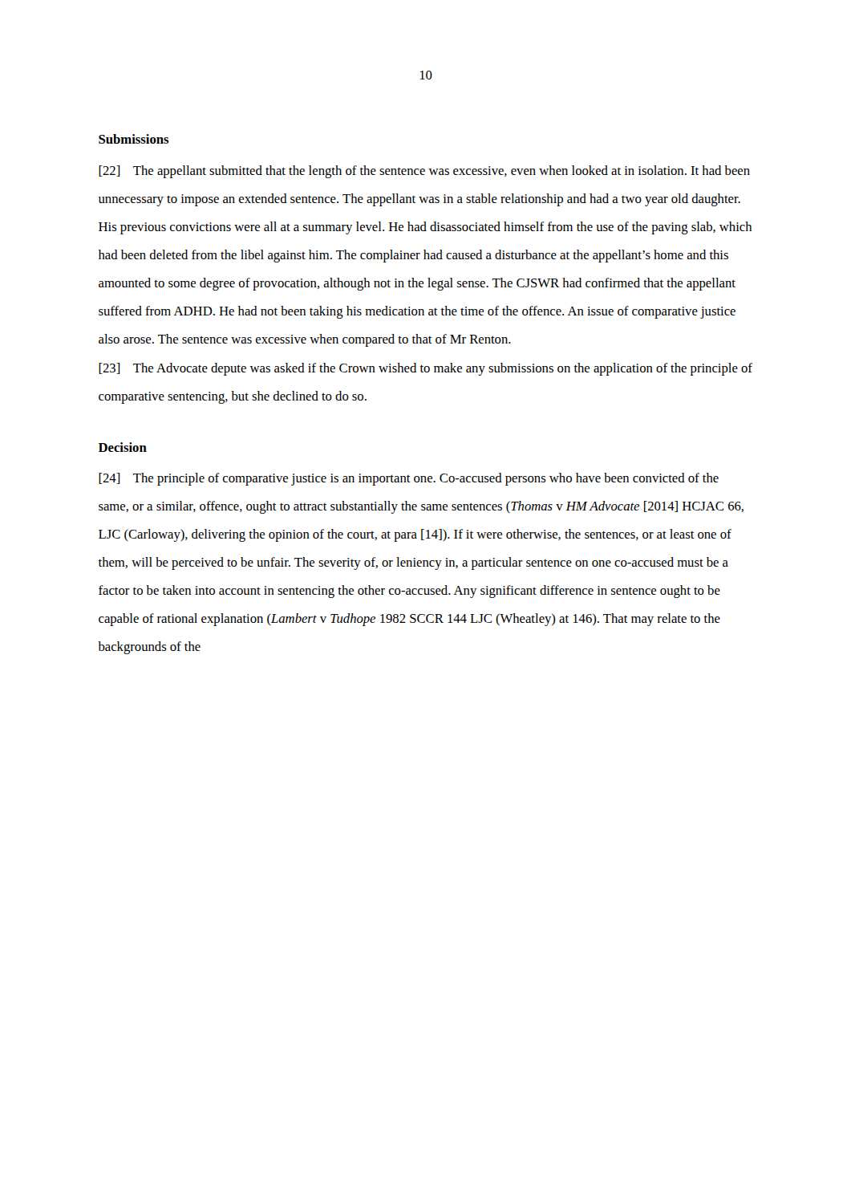10
Submissions
[22] The appellant submitted that the length of the sentence was excessive, even when looked at in isolation. It had been unnecessary to impose an extended sentence. The appellant was in a stable relationship and had a two year old daughter. His previous convictions were all at a summary level. He had disassociated himself from the use of the paving slab, which had been deleted from the libel against him. The complainer had caused a disturbance at the appellant’s home and this amounted to some degree of provocation, although not in the legal sense. The CJSWR had confirmed that the appellant suffered from ADHD. He had not been taking his medication at the time of the offence. An issue of comparative justice also arose. The sentence was excessive when compared to that of Mr Renton.
[23] The Advocate depute was asked if the Crown wished to make any submissions on the application of the principle of comparative sentencing, but she declined to do so.
Decision
[24] The principle of comparative justice is an important one. Co-accused persons who have been convicted of the same, or a similar, offence, ought to attract substantially the same sentences (Thomas v HM Advocate [2014] HCJAC 66, LJC (Carloway), delivering the opinion of the court, at para [14]). If it were otherwise, the sentences, or at least one of them, will be perceived to be unfair. The severity of, or leniency in, a particular sentence on one co-accused must be a factor to be taken into account in sentencing the other co-accused. Any significant difference in sentence ought to be capable of rational explanation (Lambert v Tudhope 1982 SCCR 144 LJC (Wheatley) at 146). That may relate to the backgrounds of the